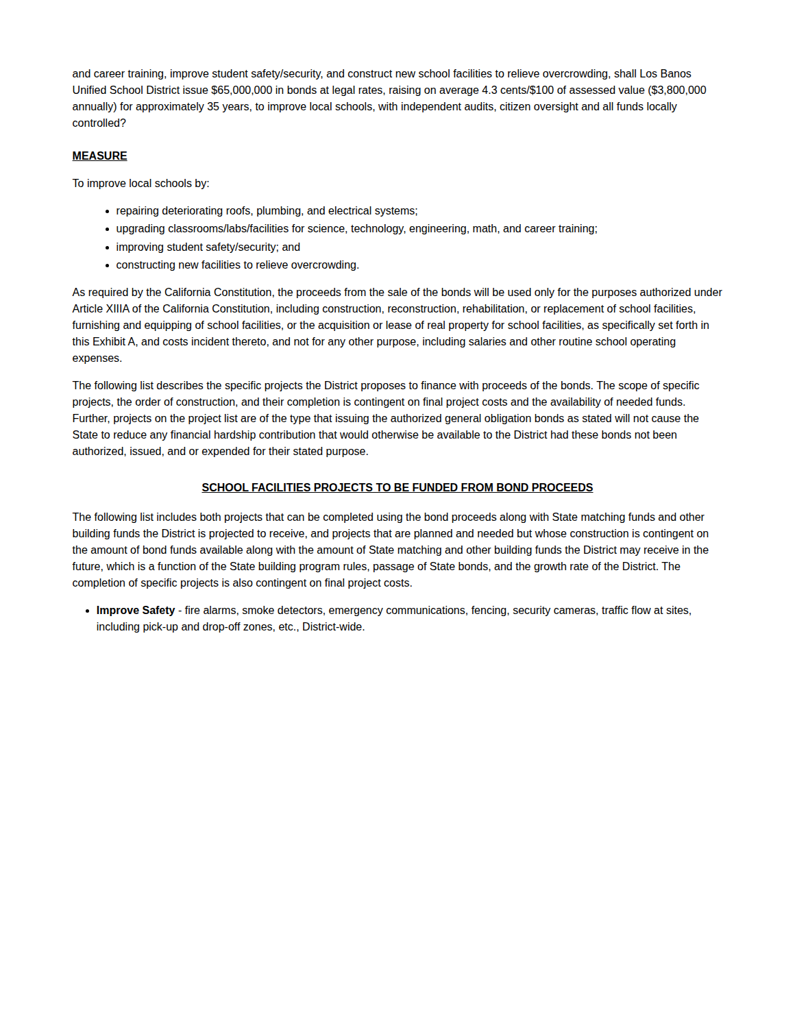and career training, improve student safety/security, and construct new school facilities to relieve overcrowding, shall Los Banos Unified School District issue $65,000,000 in bonds at legal rates, raising on average 4.3 cents/$100 of assessed value ($3,800,000 annually) for approximately 35 years, to improve local schools, with independent audits, citizen oversight and all funds locally controlled?
MEASURE
To improve local schools by:
repairing deteriorating roofs, plumbing, and electrical systems;
upgrading classrooms/labs/facilities for science, technology, engineering, math, and career training;
improving student safety/security; and
constructing new facilities to relieve overcrowding.
As required by the California Constitution, the proceeds from the sale of the bonds will be used only for the purposes authorized under Article XIIIA of the California Constitution, including construction, reconstruction, rehabilitation, or replacement of school facilities, furnishing and equipping of school facilities, or the acquisition or lease of real property for school facilities, as specifically set forth in this Exhibit A, and costs incident thereto, and not for any other purpose, including salaries and other routine school operating expenses.
The following list describes the specific projects the District proposes to finance with proceeds of the bonds. The scope of specific projects, the order of construction, and their completion is contingent on final project costs and the availability of needed funds. Further, projects on the project list are of the type that issuing the authorized general obligation bonds as stated will not cause the State to reduce any financial hardship contribution that would otherwise be available to the District had these bonds not been authorized, issued, and or expended for their stated purpose.
SCHOOL FACILITIES PROJECTS TO BE FUNDED FROM BOND PROCEEDS
The following list includes both projects that can be completed using the bond proceeds along with State matching funds and other building funds the District is projected to receive, and projects that are planned and needed but whose construction is contingent on the amount of bond funds available along with the amount of State matching and other building funds the District may receive in the future, which is a function of the State building program rules, passage of State bonds, and the growth rate of the District. The completion of specific projects is also contingent on final project costs.
Improve Safety - fire alarms, smoke detectors, emergency communications, fencing, security cameras, traffic flow at sites, including pick-up and drop-off zones, etc., District-wide.